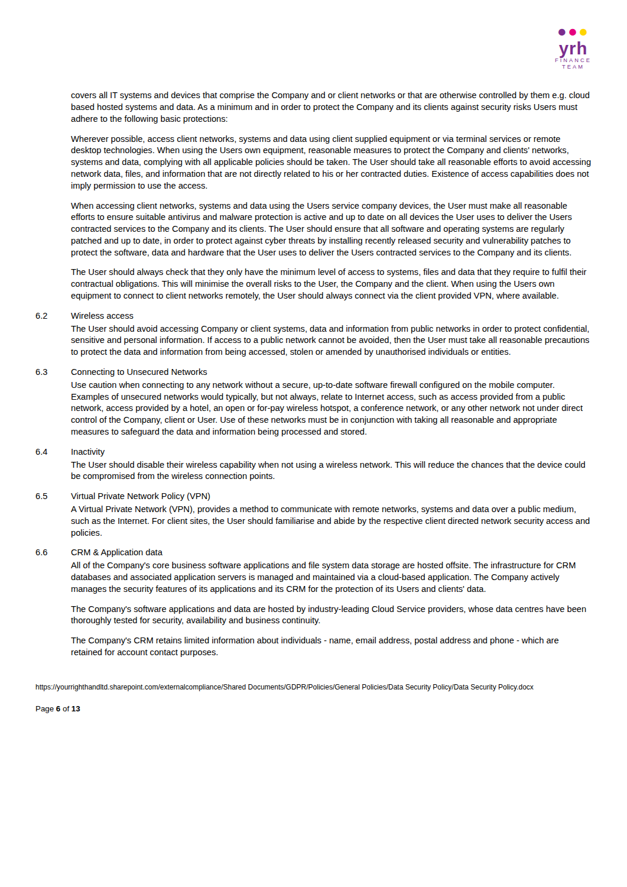●●●
yrh
FINANCE
TEAM
covers all IT systems and devices that comprise the Company and or client networks or that are otherwise controlled by them e.g. cloud based hosted systems and data. As a minimum and in order to protect the Company and its clients against security risks Users must adhere to the following basic protections:
Wherever possible, access client networks, systems and data using client supplied equipment or via terminal services or remote desktop technologies. When using the Users own equipment, reasonable measures to protect the Company and clients' networks, systems and data, complying with all applicable policies should be taken. The User should take all reasonable efforts to avoid accessing network data, files, and information that are not directly related to his or her contracted duties. Existence of access capabilities does not imply permission to use the access.
When accessing client networks, systems and data using the Users service company devices, the User must make all reasonable efforts to ensure suitable antivirus and malware protection is active and up to date on all devices the User uses to deliver the Users contracted services to the Company and its clients. The User should ensure that all software and operating systems are regularly patched and up to date, in order to protect against cyber threats by installing recently released security and vulnerability patches to protect the software, data and hardware that the User uses to deliver the Users contracted services to the Company and its clients.
The User should always check that they only have the minimum level of access to systems, files and data that they require to fulfil their contractual obligations. This will minimise the overall risks to the User, the Company and the client. When using the Users own equipment to connect to client networks remotely, the User should always connect via the client provided VPN, where available.
6.2
Wireless access
The User should avoid accessing Company or client systems, data and information from public networks in order to protect confidential, sensitive and personal information. If access to a public network cannot be avoided, then the User must take all reasonable precautions to protect the data and information from being accessed, stolen or amended by unauthorised individuals or entities.
6.3
Connecting to Unsecured Networks
Use caution when connecting to any network without a secure, up-to-date software firewall configured on the mobile computer. Examples of unsecured networks would typically, but not always, relate to Internet access, such as access provided from a public network, access provided by a hotel, an open or for-pay wireless hotspot, a conference network, or any other network not under direct control of the Company, client or User. Use of these networks must be in conjunction with taking all reasonable and appropriate measures to safeguard the data and information being processed and stored.
6.4
Inactivity
The User should disable their wireless capability when not using a wireless network. This will reduce the chances that the device could be compromised from the wireless connection points.
6.5
Virtual Private Network Policy (VPN)
A Virtual Private Network (VPN), provides a method to communicate with remote networks, systems and data over a public medium, such as the Internet. For client sites, the User should familiarise and abide by the respective client directed network security access and policies.
6.6
CRM & Application data
All of the Company's core business software applications and file system data storage are hosted offsite. The infrastructure for CRM databases and associated application servers is managed and maintained via a cloud-based application. The Company actively manages the security features of its applications and its CRM for the protection of its Users and clients' data.
The Company's software applications and data are hosted by industry-leading Cloud Service providers, whose data centres have been thoroughly tested for security, availability and business continuity.
The Company's CRM retains limited information about individuals - name, email address, postal address and phone - which are retained for account contact purposes.
https://yourrighthandltd.sharepoint.com/externalcompliance/Shared Documents/GDPR/Policies/General Policies/Data Security Policy/Data Security Policy.docx
Page 6 of 13